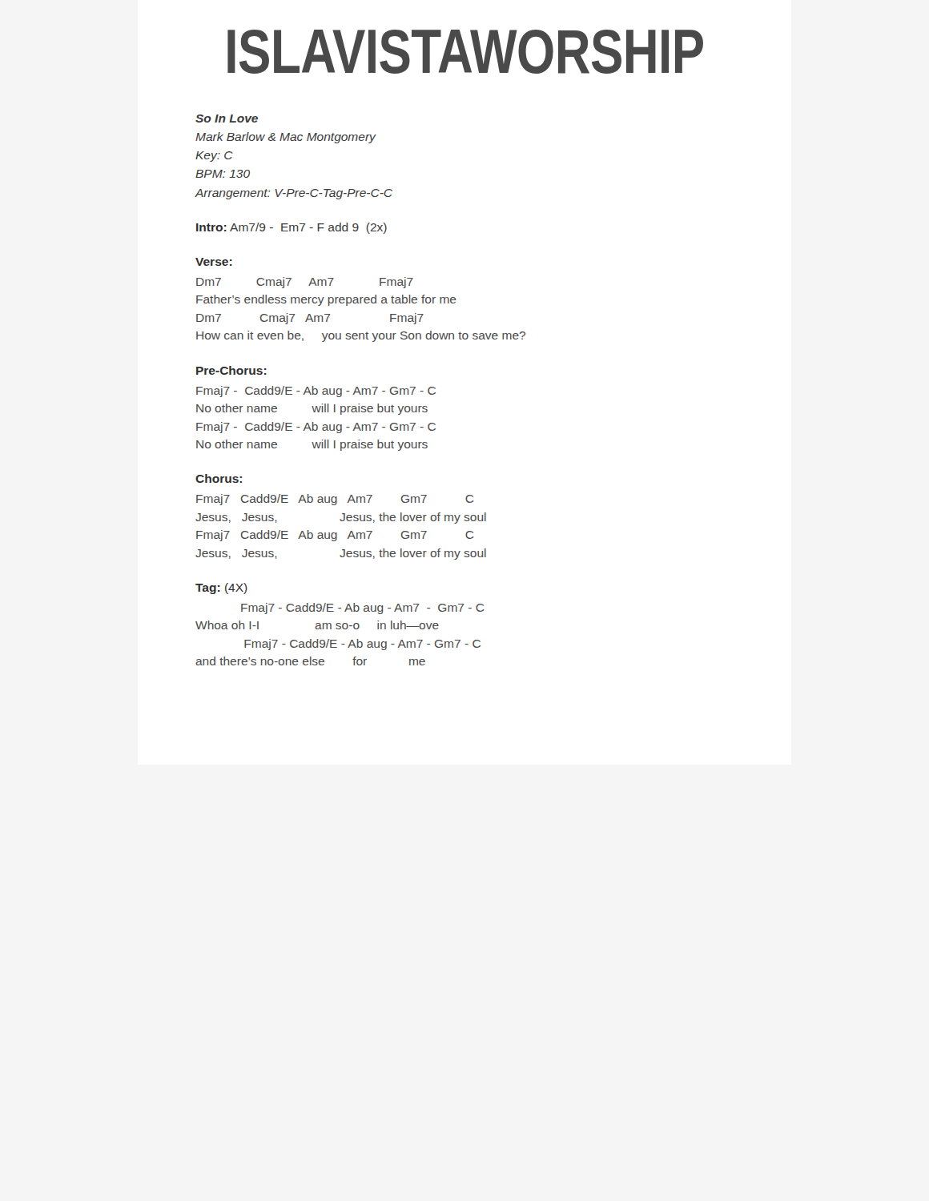IslaVistaWorship
So In Love
Mark Barlow & Mac Montgomery
Key: C
BPM: 130
Arrangement: V-Pre-C-Tag-Pre-C-C
Intro: Am7/9 - Em7 - F add 9 (2x)
Verse:
Dm7          Cmaj7     Am7             Fmaj7
Father’s endless mercy prepared a table for me
Dm7           Cmaj7   Am7                 Fmaj7
How can it even be,     you sent your Son down to save me?
Pre-Chorus:
Fmaj7 -  Cadd9/E - Ab aug - Am7 - Gm7 - C
No other name          will I praise but yours
Fmaj7 -  Cadd9/E - Ab aug - Am7 - Gm7 - C
No other name          will I praise but yours
Chorus:
Fmaj7   Cadd9/E   Ab aug   Am7        Gm7           C
Jesus,   Jesus,                  Jesus, the lover of my soul
Fmaj7   Cadd9/E   Ab aug   Am7        Gm7           C
Jesus,   Jesus,                  Jesus, the lover of my soul
Tag: (4X)
             Fmaj7 - Cadd9/E - Ab aug - Am7  -  Gm7 - C
Whoa oh I-I                am so-o     in luh—ove
              Fmaj7 - Cadd9/E - Ab aug - Am7 - Gm7 - C
and there’s no-one else        for            me